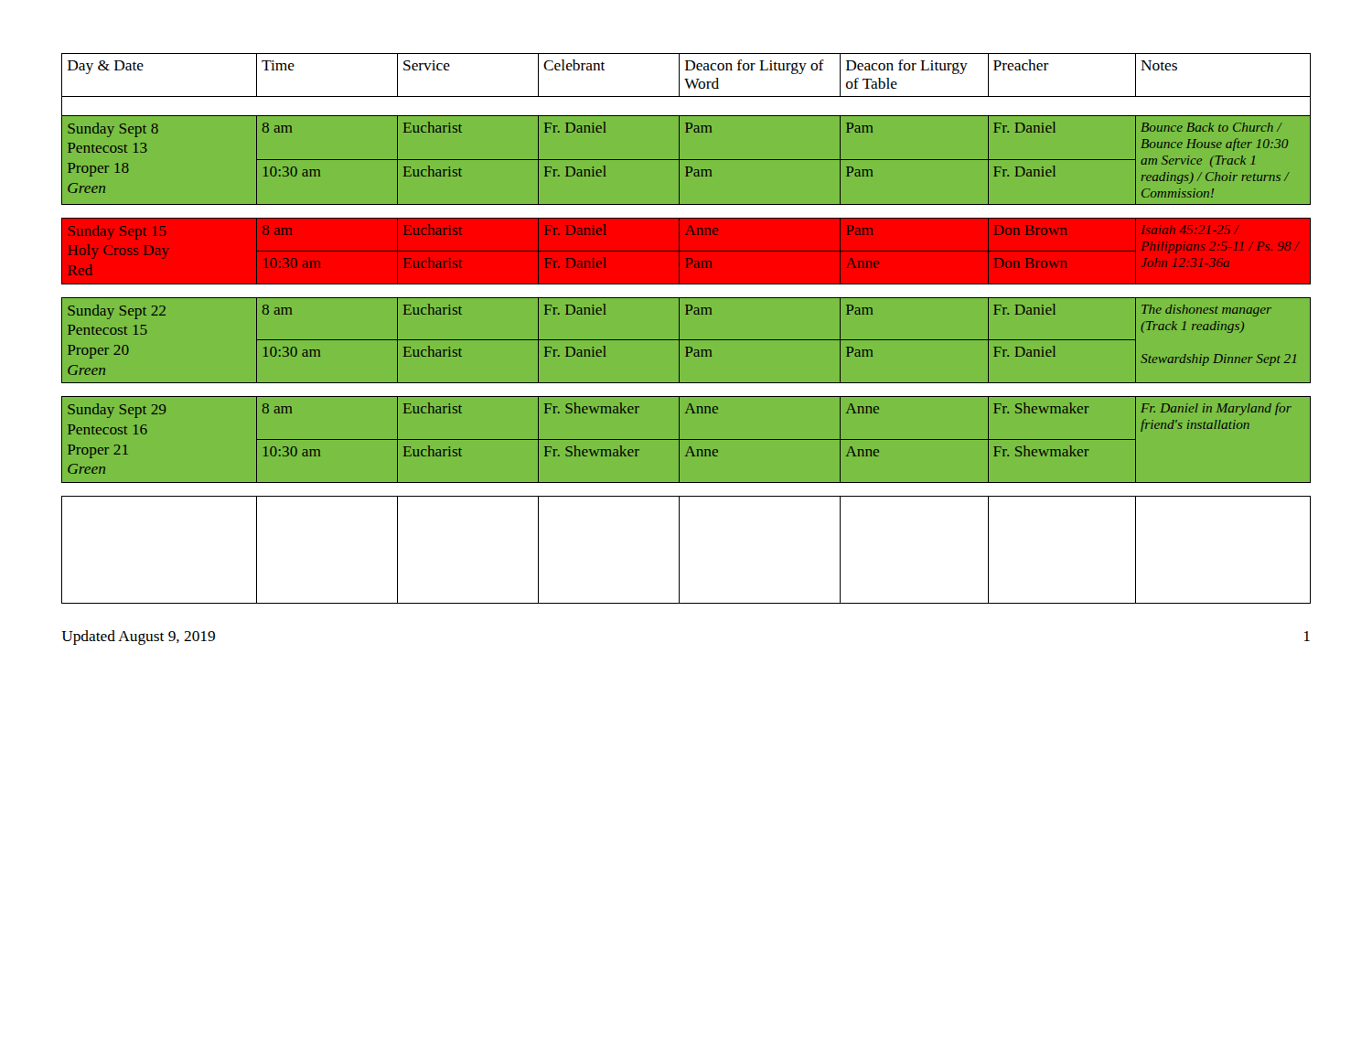| Day & Date | Time | Service | Celebrant | Deacon for Liturgy of Word | Deacon for Liturgy of Table | Preacher | Notes |
| Sunday Sept 8 Pentecost 13 Proper 18 Green | 8 am | Eucharist | Fr. Daniel | Pam | Pam | Fr. Daniel | Bounce Back to Church / Bounce House after 10:30 am Service (Track 1 readings) / Choir returns / Commission! |
| 10:30 am | Eucharist | Fr. Daniel | Pam | Pam | Fr. Daniel |
| Sunday Sept 15 Holy Cross Day Red | 8 am | Eucharist | Fr. Daniel | Anne | Pam | Don Brown | Isaiah 45:21-25 / Philippians 2:5-11 / Ps. 98 / John 12:31-36a |
| 10:30 am | Eucharist | Fr. Daniel | Pam | Anne | Don Brown |
| Sunday Sept 22 Pentecost 15 Proper 20 Green | 8 am | Eucharist | Fr. Daniel | Pam | Pam | Fr. Daniel | The dishonest manager (Track 1 readings) Stewardship Dinner Sept 21 |
| 10:30 am | Eucharist | Fr. Daniel | Pam | Pam | Fr. Daniel |
| Sunday Sept 29 Pentecost 16 Proper 21 Green | 8 am | Eucharist | Fr. Shewmaker | Anne | Anne | Fr. Shewmaker | Fr. Daniel in Maryland for friend's installation |
| 10:30 am | Eucharist | Fr. Shewmaker | Anne | Anne | Fr. Shewmaker |
Updated August 9, 2019 1